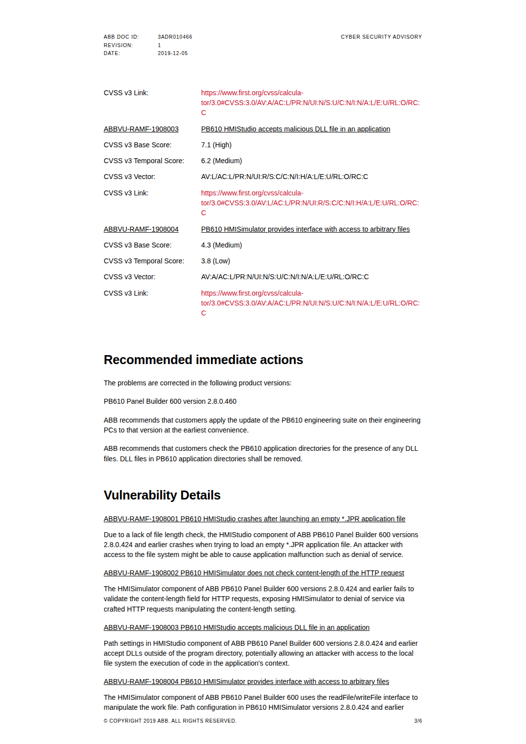ABB DOC ID:
3ADR010466
REVISION:
1
DATE:
2019-12-05
CYBER SECURITY ADVISORY
| CVSS v3 Link: | https://www.first.org/cvss/calcula- tor/3.0#CVSS:3.0/AV:A/AC:L/PR:N/UI:N/S:U/C:N/I:N/A:L/E:U/RL:O/RC:C |
| ABBVU-RAMF-1908003 | PB610 HMIStudio accepts malicious DLL file in an application |
| CVSS v3 Base Score: | 7.1 (High) |
| CVSS v3 Temporal Score: | 6.2 (Medium) |
| CVSS v3 Vector: | AV:L/AC:L/PR:N/UI:R/S:C/C:N/I:H/A:L/E:U/RL:O/RC:C |
| CVSS v3 Link: | https://www.first.org/cvss/calcula- tor/3.0#CVSS:3.0/AV:L/AC:L/PR:N/UI:R/S:C/C:N/I:H/A:L/E:U/RL:O/RC:C |
| ABBVU-RAMF-1908004 | PB610 HMISimulator provides interface with access to arbitrary files |
| CVSS v3 Base Score: | 4.3 (Medium) |
| CVSS v3 Temporal Score: | 3.8 (Low) |
| CVSS v3 Vector: | AV:A/AC:L/PR:N/UI:N/S:U/C:N/I:N/A:L/E:U/RL:O/RC:C |
| CVSS v3 Link: | https://www.first.org/cvss/calcula- tor/3.0#CVSS:3.0/AV:A/AC:L/PR:N/UI:N/S:U/C:N/I:N/A:L/E:U/RL:O/RC:C |
Recommended immediate actions
The problems are corrected in the following product versions:
PB610 Panel Builder 600 version 2.8.0.460
ABB recommends that customers apply the update of the PB610 engineering suite on their engineering PCs to that version at the earliest convenience.
ABB recommends that customers check the PB610 application directories for the presence of any DLL files. DLL files in PB610 application directories shall be removed.
Vulnerability Details
ABBVU-RAMF-1908001 PB610 HMIStudio crashes after launching an empty *.JPR application file
Due to a lack of file length check, the HMIStudio component of ABB PB610 Panel Builder 600 versions 2.8.0.424 and earlier crashes when trying to load an empty *.JPR application file. An attacker with access to the file system might be able to cause application malfunction such as denial of service.
ABBVU-RAMF-1908002 PB610 HMISimulator does not check content-length of the HTTP request
The HMISimulator component of ABB PB610 Panel Builder 600 versions 2.8.0.424 and earlier fails to validate the content-length field for HTTP requests, exposing HMISimulator to denial of service via crafted HTTP requests manipulating the content-length setting.
ABBVU-RAMF-1908003 PB610 HMIStudio accepts malicious DLL file in an application
Path settings in HMIStudio component of ABB PB610 Panel Builder 600 versions 2.8.0.424 and earlier accept DLLs outside of the program directory, potentially allowing an attacker with access to the local file system the execution of code in the application's context.
ABBVU-RAMF-1908004 PB610 HMISimulator provides interface with access to arbitrary files
The HMISimulator component of ABB PB610 Panel Builder 600 uses the readFile/writeFile interface to manipulate the work file. Path configuration in PB610 HMISimulator versions 2.8.0.424 and earlier
© COPYRIGHT 2019 ABB. ALL RIGHTS RESERVED.
3/6